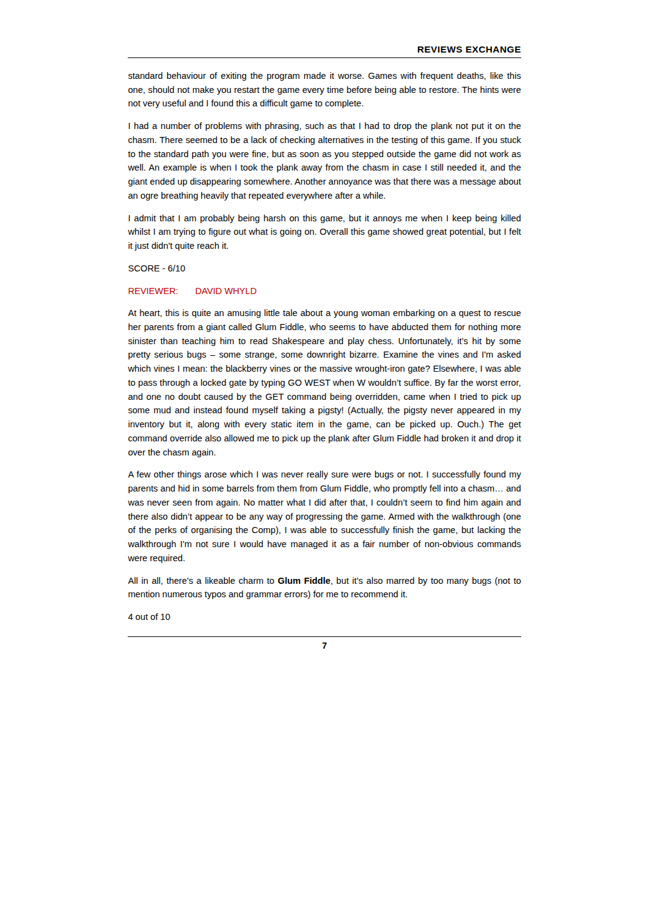REVIEWS EXCHANGE
standard behaviour of exiting the program made it worse. Games with frequent deaths, like this one, should not make you restart the game every time before being able to restore. The hints were not very useful and I found this a difficult game to complete.
I had a number of problems with phrasing, such as that I had to drop the plank not put it on the chasm. There seemed to be a lack of checking alternatives in the testing of this game. If you stuck to the standard path you were fine, but as soon as you stepped outside the game did not work as well. An example is when I took the plank away from the chasm in case I still needed it, and the giant ended up disappearing somewhere. Another annoyance was that there was a message about an ogre breathing heavily that repeated everywhere after a while.
I admit that I am probably being harsh on this game, but it annoys me when I keep being killed whilst I am trying to figure out what is going on. Overall this game showed great potential, but I felt it just didn't quite reach it.
SCORE - 6/10
REVIEWER: DAVID WHYLD
At heart, this is quite an amusing little tale about a young woman embarking on a quest to rescue her parents from a giant called Glum Fiddle, who seems to have abducted them for nothing more sinister than teaching him to read Shakespeare and play chess. Unfortunately, it’s hit by some pretty serious bugs – some strange, some downright bizarre. Examine the vines and I'm asked which vines I mean: the blackberry vines or the massive wrought-iron gate? Elsewhere, I was able to pass through a locked gate by typing GO WEST when W wouldn’t suffice. By far the worst error, and one no doubt caused by the GET command being overridden, came when I tried to pick up some mud and instead found myself taking a pigsty! (Actually, the pigsty never appeared in my inventory but it, along with every static item in the game, can be picked up. Ouch.) The get command override also allowed me to pick up the plank after Glum Fiddle had broken it and drop it over the chasm again.
A few other things arose which I was never really sure were bugs or not. I successfully found my parents and hid in some barrels from them from Glum Fiddle, who promptly fell into a chasm… and was never seen from again. No matter what I did after that, I couldn’t seem to find him again and there also didn’t appear to be any way of progressing the game. Armed with the walkthrough (one of the perks of organising the Comp), I was able to successfully finish the game, but lacking the walkthrough I'm not sure I would have managed it as a fair number of non-obvious commands were required.
All in all, there's a likeable charm to Glum Fiddle, but it’s also marred by too many bugs (not to mention numerous typos and grammar errors) for me to recommend it.
4 out of 10
7